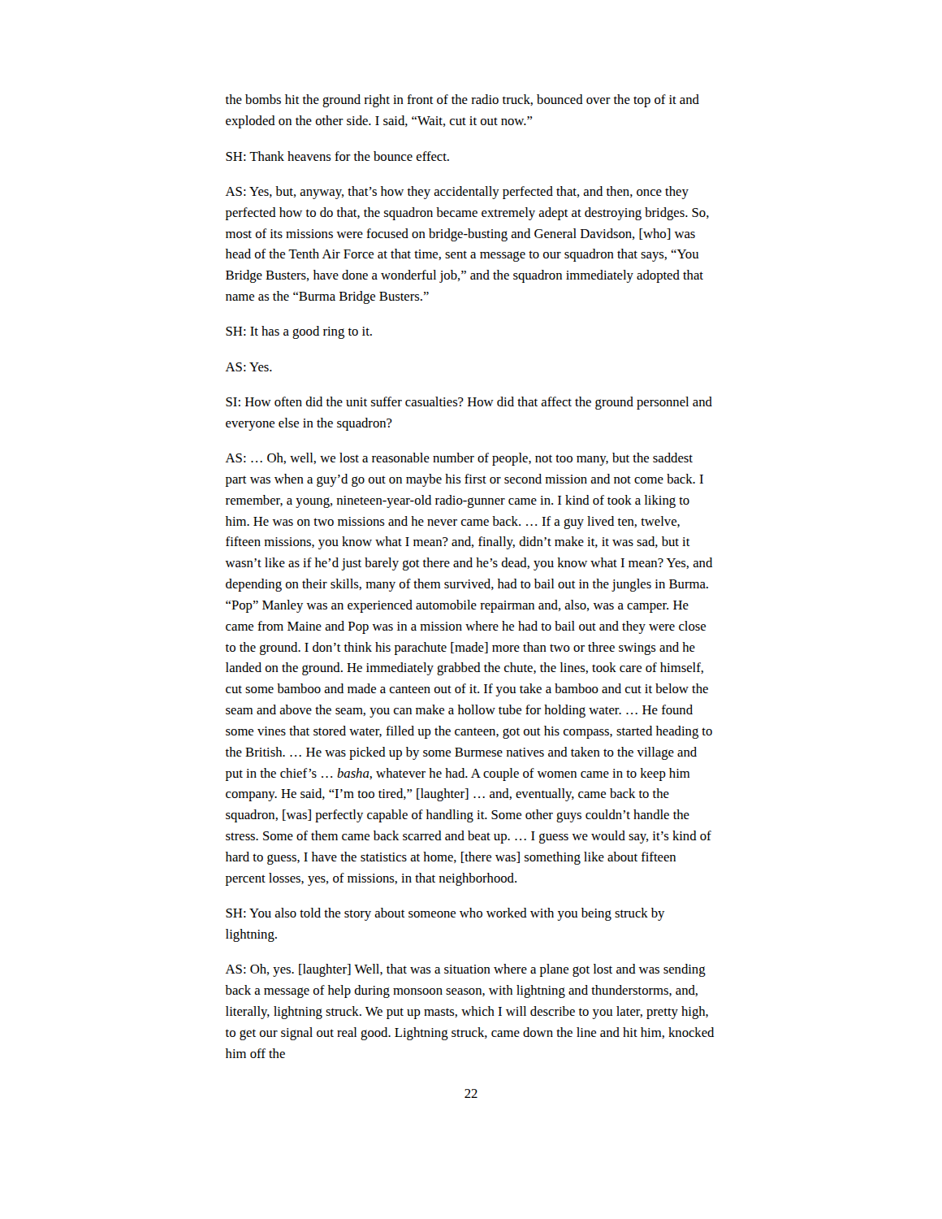the bombs hit the ground right in front of the radio truck, bounced over the top of it and exploded on the other side. I said, “Wait, cut it out now.”
SH: Thank heavens for the bounce effect.
AS: Yes, but, anyway, that’s how they accidentally perfected that, and then, once they perfected how to do that, the squadron became extremely adept at destroying bridges. So, most of its missions were focused on bridge-busting and General Davidson, [who] was head of the Tenth Air Force at that time, sent a message to our squadron that says, “You Bridge Busters, have done a wonderful job,” and the squadron immediately adopted that name as the “Burma Bridge Busters.”
SH: It has a good ring to it.
AS: Yes.
SI: How often did the unit suffer casualties? How did that affect the ground personnel and everyone else in the squadron?
AS: … Oh, well, we lost a reasonable number of people, not too many, but the saddest part was when a guy’d go out on maybe his first or second mission and not come back. I remember, a young, nineteen-year-old radio-gunner came in. I kind of took a liking to him. He was on two missions and he never came back. … If a guy lived ten, twelve, fifteen missions, you know what I mean? and, finally, didn’t make it, it was sad, but it wasn’t like as if he’d just barely got there and he’s dead, you know what I mean? Yes, and depending on their skills, many of them survived, had to bail out in the jungles in Burma. “Pop” Manley was an experienced automobile repairman and, also, was a camper. He came from Maine and Pop was in a mission where he had to bail out and they were close to the ground. I don’t think his parachute [made] more than two or three swings and he landed on the ground. He immediately grabbed the chute, the lines, took care of himself, cut some bamboo and made a canteen out of it. If you take a bamboo and cut it below the seam and above the seam, you can make a hollow tube for holding water. … He found some vines that stored water, filled up the canteen, got out his compass, started heading to the British. … He was picked up by some Burmese natives and taken to the village and put in the chief’s … basha, whatever he had. A couple of women came in to keep him company. He said, “I’m too tired,” [laughter] … and, eventually, came back to the squadron, [was] perfectly capable of handling it. Some other guys couldn’t handle the stress. Some of them came back scarred and beat up. … I guess we would say, it’s kind of hard to guess, I have the statistics at home, [there was] something like about fifteen percent losses, yes, of missions, in that neighborhood.
SH: You also told the story about someone who worked with you being struck by lightning.
AS: Oh, yes. [laughter] Well, that was a situation where a plane got lost and was sending back a message of help during monsoon season, with lightning and thunderstorms, and, literally, lightning struck. We put up masts, which I will describe to you later, pretty high, to get our signal out real good. Lightning struck, came down the line and hit him, knocked him off the
22